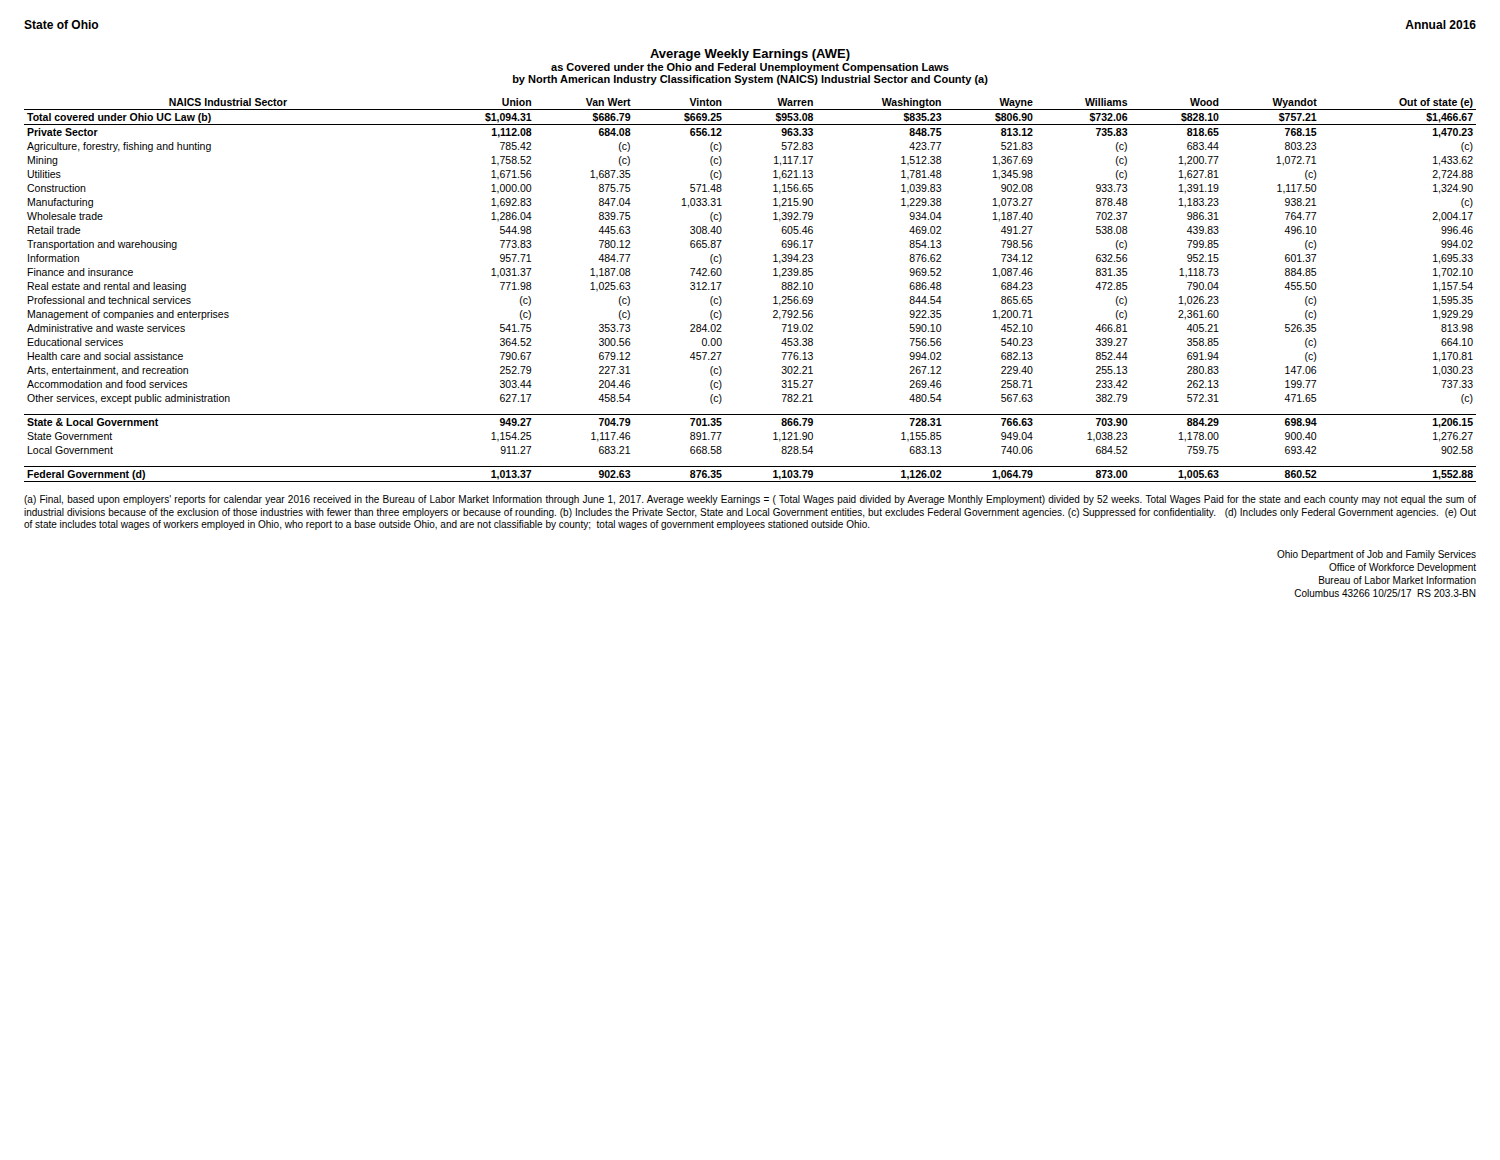State of Ohio
Annual 2016
Average Weekly Earnings (AWE)
as Covered under the Ohio and Federal Unemployment Compensation Laws
by North American Industry Classification System (NAICS) Industrial Sector and County (a)
| NAICS Industrial Sector | Union | Van Wert | Vinton | Warren | Washington | Wayne | Williams | Wood | Wyandot | Out of state (e) |
| --- | --- | --- | --- | --- | --- | --- | --- | --- | --- | --- |
| Total covered under Ohio UC Law (b) | $1,094.31 | $686.79 | $669.25 | $953.08 | $835.23 | $806.90 | $732.06 | $828.10 | $757.21 | $1,466.67 |
| Private Sector | 1,112.08 | 684.08 | 656.12 | 963.33 | 848.75 | 813.12 | 735.83 | 818.65 | 768.15 | 1,470.23 |
| Agriculture, forestry, fishing and hunting | 785.42 | (c) | (c) | 572.83 | 423.77 | 521.83 | (c) | 683.44 | 803.23 | (c) |
| Mining | 1,758.52 | (c) | (c) | 1,117.17 | 1,512.38 | 1,367.69 | (c) | 1,200.77 | 1,072.71 | 1,433.62 |
| Utilities | 1,671.56 | 1,687.35 | (c) | 1,621.13 | 1,781.48 | 1,345.98 | (c) | 1,627.81 | (c) | 2,724.88 |
| Construction | 1,000.00 | 875.75 | 571.48 | 1,156.65 | 1,039.83 | 902.08 | 933.73 | 1,391.19 | 1,117.50 | 1,324.90 |
| Manufacturing | 1,692.83 | 847.04 | 1,033.31 | 1,215.90 | 1,229.38 | 1,073.27 | 878.48 | 1,183.23 | 938.21 | (c) |
| Wholesale trade | 1,286.04 | 839.75 | (c) | 1,392.79 | 934.04 | 1,187.40 | 702.37 | 986.31 | 764.77 | 2,004.17 |
| Retail trade | 544.98 | 445.63 | 308.40 | 605.46 | 469.02 | 491.27 | 538.08 | 439.83 | 496.10 | 996.46 |
| Transportation and warehousing | 773.83 | 780.12 | 665.87 | 696.17 | 854.13 | 798.56 | (c) | 799.85 | (c) | 994.02 |
| Information | 957.71 | 484.77 | (c) | 1,394.23 | 876.62 | 734.12 | 632.56 | 952.15 | 601.37 | 1,695.33 |
| Finance and insurance | 1,031.37 | 1,187.08 | 742.60 | 1,239.85 | 969.52 | 1,087.46 | 831.35 | 1,118.73 | 884.85 | 1,702.10 |
| Real estate and rental and leasing | 771.98 | 1,025.63 | 312.17 | 882.10 | 686.48 | 684.23 | 472.85 | 790.04 | 455.50 | 1,157.54 |
| Professional and technical services | (c) | (c) | (c) | 1,256.69 | 844.54 | 865.65 | (c) | 1,026.23 | (c) | 1,595.35 |
| Management of companies and enterprises | (c) | (c) | (c) | 2,792.56 | 922.35 | 1,200.71 | (c) | 2,361.60 | (c) | 1,929.29 |
| Administrative and waste services | 541.75 | 353.73 | 284.02 | 719.02 | 590.10 | 452.10 | 466.81 | 405.21 | 526.35 | 813.98 |
| Educational services | 364.52 | 300.56 | 0.00 | 453.38 | 756.56 | 540.23 | 339.27 | 358.85 | (c) | 664.10 |
| Health care and social assistance | 790.67 | 679.12 | 457.27 | 776.13 | 994.02 | 682.13 | 852.44 | 691.94 | (c) | 1,170.81 |
| Arts, entertainment, and recreation | 252.79 | 227.31 | (c) | 302.21 | 267.12 | 229.40 | 255.13 | 280.83 | 147.06 | 1,030.23 |
| Accommodation and food services | 303.44 | 204.46 | (c) | 315.27 | 269.46 | 258.71 | 233.42 | 262.13 | 199.77 | 737.33 |
| Other services, except public administration | 627.17 | 458.54 | (c) | 782.21 | 480.54 | 567.63 | 382.79 | 572.31 | 471.65 | (c) |
| State & Local Government | 949.27 | 704.79 | 701.35 | 866.79 | 728.31 | 766.63 | 703.90 | 884.29 | 698.94 | 1,206.15 |
| State Government | 1,154.25 | 1,117.46 | 891.77 | 1,121.90 | 1,155.85 | 949.04 | 1,038.23 | 1,178.00 | 900.40 | 1,276.27 |
| Local Government | 911.27 | 683.21 | 668.58 | 828.54 | 683.13 | 740.06 | 684.52 | 759.75 | 693.42 | 902.58 |
| Federal Government (d) | 1,013.37 | 902.63 | 876.35 | 1,103.79 | 1,126.02 | 1,064.79 | 873.00 | 1,005.63 | 860.52 | 1,552.88 |
(a) Final, based upon employers' reports for calendar year 2016 received in the Bureau of Labor Market Information through June 1, 2017. Average weekly Earnings = ( Total Wages paid divided by Average Monthly Employment) divided by 52 weeks. Total Wages Paid for the state and each county may not equal the sum of industrial divisions because of the exclusion of those industries with fewer than three employers or because of rounding. (b) Includes the Private Sector, State and Local Government entities, but excludes Federal Government agencies. (c) Suppressed for confidentiality. (d) Includes only Federal Government agencies. (e) Out of state includes total wages of workers employed in Ohio, who report to a base outside Ohio, and are not classifiable by county; total wages of government employees stationed outside Ohio.
Ohio Department of Job and Family Services
Office of Workforce Development
Bureau of Labor Market Information
Columbus 43266 10/25/17 RS 203.3-BN